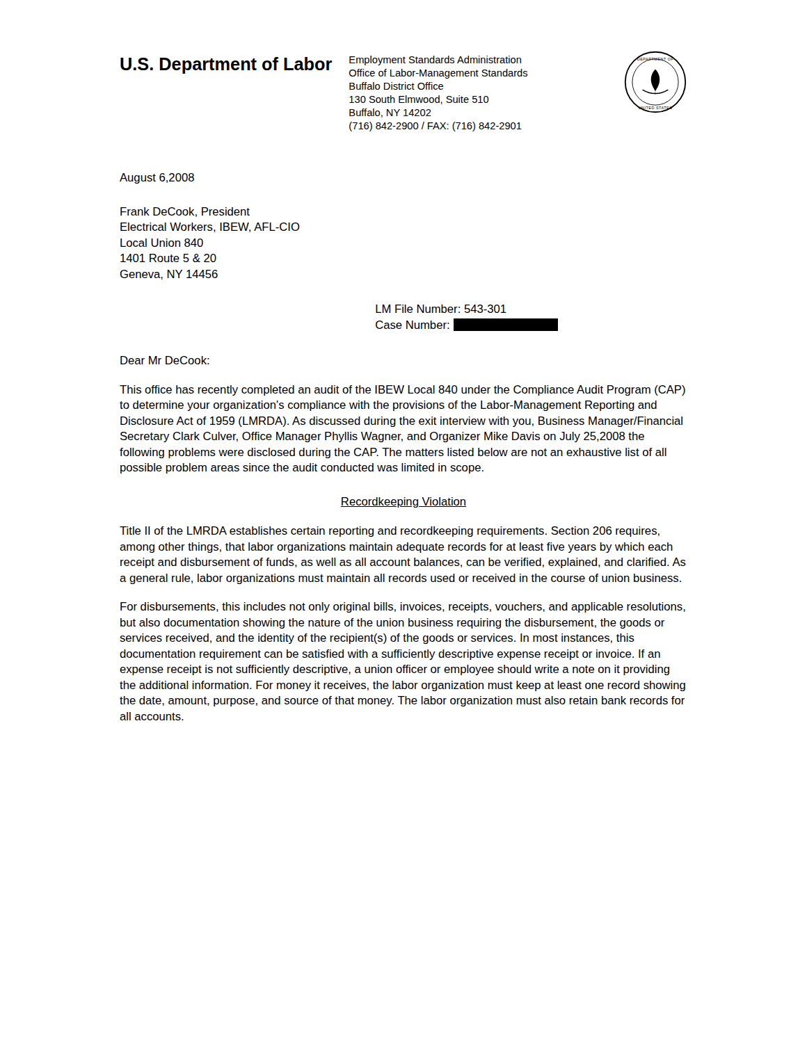U.S. Department of Labor
Employment Standards Administration
Office of Labor-Management Standards
Buffalo District Office
130 South Elmwood, Suite 510
Buffalo, NY 14202
(716) 842-2900 / FAX: (716) 842-2901
DEPARTMENT OF UNITED STATES
August 6,2008
Frank DeCook, President
Electrical Workers, IBEW, AFL-CIO
Local Union 840
1401 Route 5 & 20
Geneva, NY 14456
LM File Number: 543-301
Case Number:
Dear Mr DeCook:
This office has recently completed an audit of the IBEW Local 840 under the Compliance Audit Program (CAP) to determine your organization's compliance with the provisions of the Labor-Management Reporting and Disclosure Act of 1959 (LMRDA). As discussed during the exit interview with you, Business Manager/Financial Secretary Clark Culver, Office Manager Phyllis Wagner, and Organizer Mike Davis on July 25,2008 the following problems were disclosed during the CAP. The matters listed below are not an exhaustive list of all possible problem areas since the audit conducted was limited in scope.
Recordkeeping Violation
Title II of the LMRDA establishes certain reporting and recordkeeping requirements. Section 206 requires, among other things, that labor organizations maintain adequate records for at least five years by which each receipt and disbursement of funds, as well as all account balances, can be verified, explained, and clarified. As a general rule, labor organizations must maintain all records used or received in the course of union business.
For disbursements, this includes not only original bills, invoices, receipts, vouchers, and applicable resolutions, but also documentation showing the nature of the union business requiring the disbursement, the goods or services received, and the identity of the recipient(s) of the goods or services. In most instances, this documentation requirement can be satisfied with a sufficiently descriptive expense receipt or invoice. If an expense receipt is not sufficiently descriptive, a union officer or employee should write a note on it providing the additional information. For money it receives, the labor organization must keep at least one record showing the date, amount, purpose, and source of that money. The labor organization must also retain bank records for all accounts.